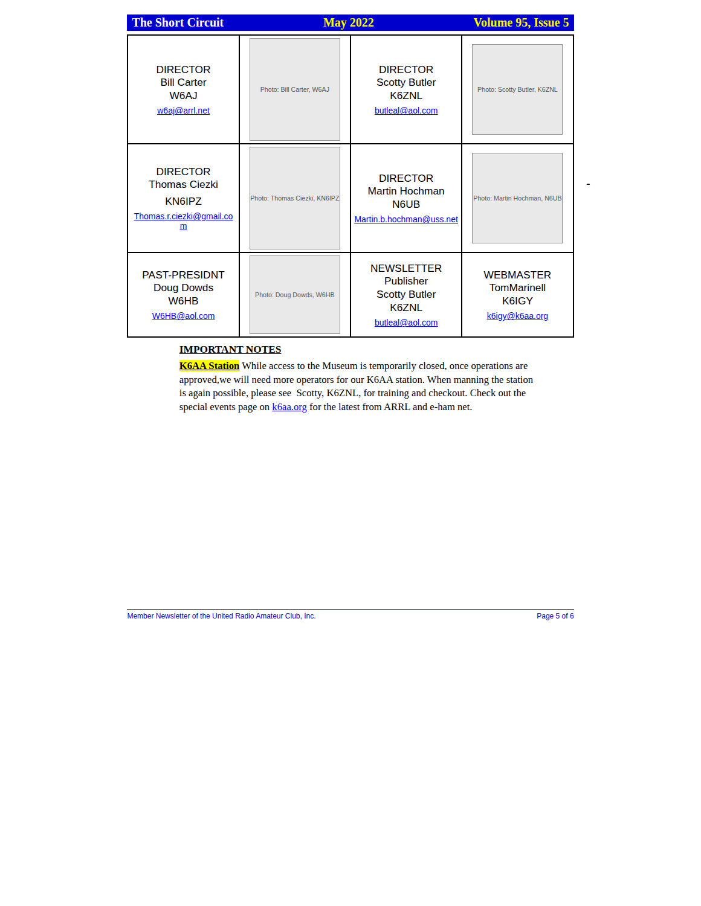The Short Circuit May 2022 Volume 95, Issue 5
-
| DIRECTOR Bill Carter W6AJ w6aj@arrl.net | Photo: Bill Carter, W6AJ | DIRECTOR Scotty Butler K6ZNL butleal@aol.com | Photo: Scotty Butler, K6ZNL |
| DIRECTOR Thomas Ciezki KN6IPZ Thomas.r.ciezki@gmail.com | Photo: Thomas Ciezki, KN6IPZ | DIRECTOR Martin Hochman N6UB Martin.b.hochman@uss.net | Photo: Martin Hochman, N6UB |
| PAST-PRESIDNT Doug Dowds W6HB W6HB@aol.com | Photo: Doug Dowds, W6HB | NEWSLETTER Publisher Scotty Butler K6ZNL butleal@aol.com | WEBMASTER TomMarinell K6IGY k6igy@k6aa.org |
IMPORTANT NOTES
K6AA Station While access to the Museum is temporarily closed, once operations are approved,we will need more operators for our K6AA station. When manning the station is again possible, please see Scotty, K6ZNL, for training and checkout. Check out the special events page on k6aa.org for the latest from ARRL and e-ham net.
Member Newsletter of the United Radio Amateur Club, Inc. Page 5 of 6